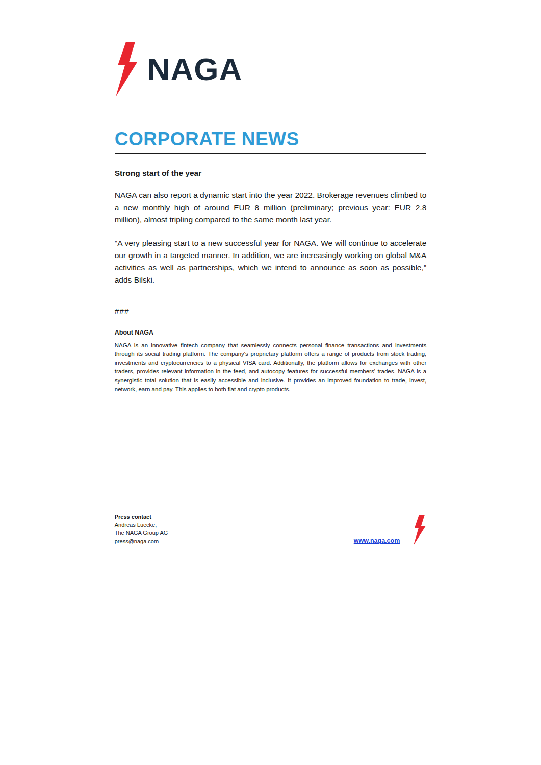NAGA
CORPORATE NEWS
Strong start of the year
NAGA can also report a dynamic start into the year 2022. Brokerage revenues climbed to a new monthly high of around EUR 8 million (preliminary; previous year: EUR 2.8 million), almost tripling compared to the same month last year.
"A very pleasing start to a new successful year for NAGA. We will continue to accelerate our growth in a targeted manner. In addition, we are increasingly working on global M&A activities as well as partnerships, which we intend to announce as soon as possible," adds Bilski.
###
About NAGA
NAGA is an innovative fintech company that seamlessly connects personal finance transactions and investments through its social trading platform. The company's proprietary platform offers a range of products from stock trading, investments and cryptocurrencies to a physical VISA card. Additionally, the platform allows for exchanges with other traders, provides relevant information in the feed, and autocopy features for successful members' trades. NAGA is a synergistic total solution that is easily accessible and inclusive. It provides an improved foundation to trade, invest, network, earn and pay. This applies to both fiat and crypto products.
Press contact
Andreas Luecke,
The NAGA Group AG
press@naga.com
www.naga.com